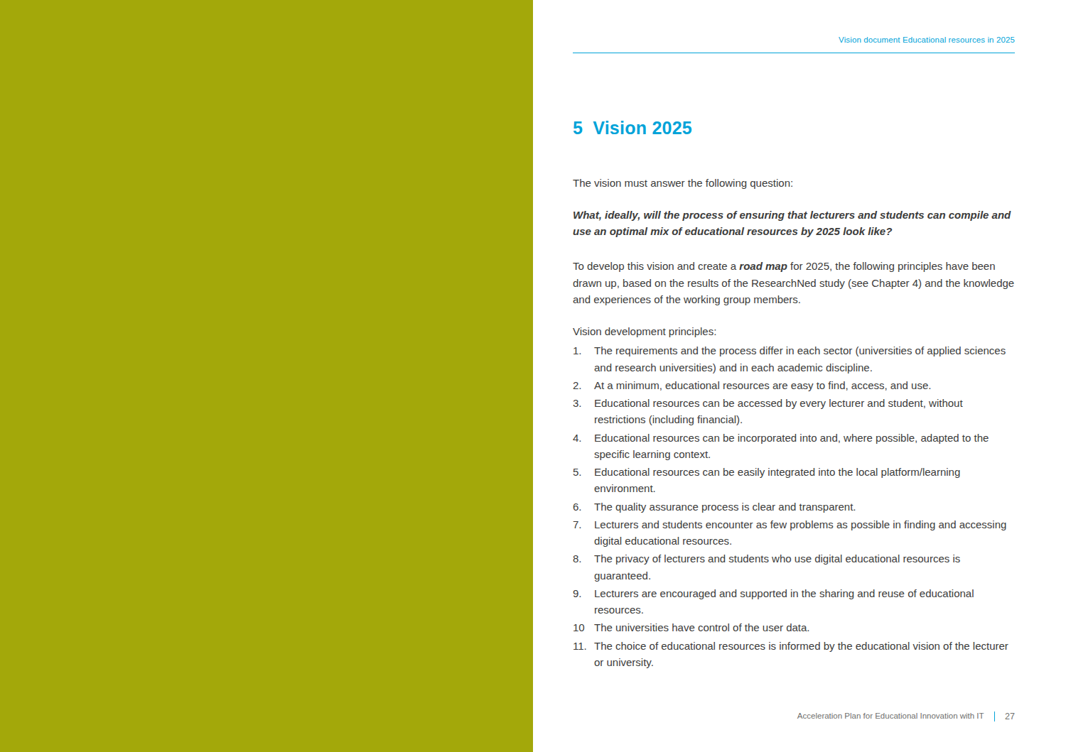Vision document Educational resources in 2025
5 Vision 2025
The vision must answer the following question:
What, ideally, will the process of ensuring that lecturers and students can compile and use an optimal mix of educational resources by 2025 look like?
To develop this vision and create a road map for 2025, the following principles have been drawn up, based on the results of the ResearchNed study (see Chapter 4) and the knowledge and experiences of the working group members.
Vision development principles:
The requirements and the process differ in each sector (universities of applied sciences and research universities) and in each academic discipline.
At a minimum, educational resources are easy to find, access, and use.
Educational resources can be accessed by every lecturer and student, without restrictions (including financial).
Educational resources can be incorporated into and, where possible, adapted to the specific learning context.
Educational resources can be easily integrated into the local platform/learning environment.
The quality assurance process is clear and transparent.
Lecturers and students encounter as few problems as possible in finding and accessing digital educational resources.
The privacy of lecturers and students who use digital educational resources is guaranteed.
Lecturers are encouraged and supported in the sharing and reuse of educational resources.
The universities have control of the user data.
The choice of educational resources is informed by the educational vision of the lecturer or university.
Acceleration Plan for Educational Innovation with IT 27